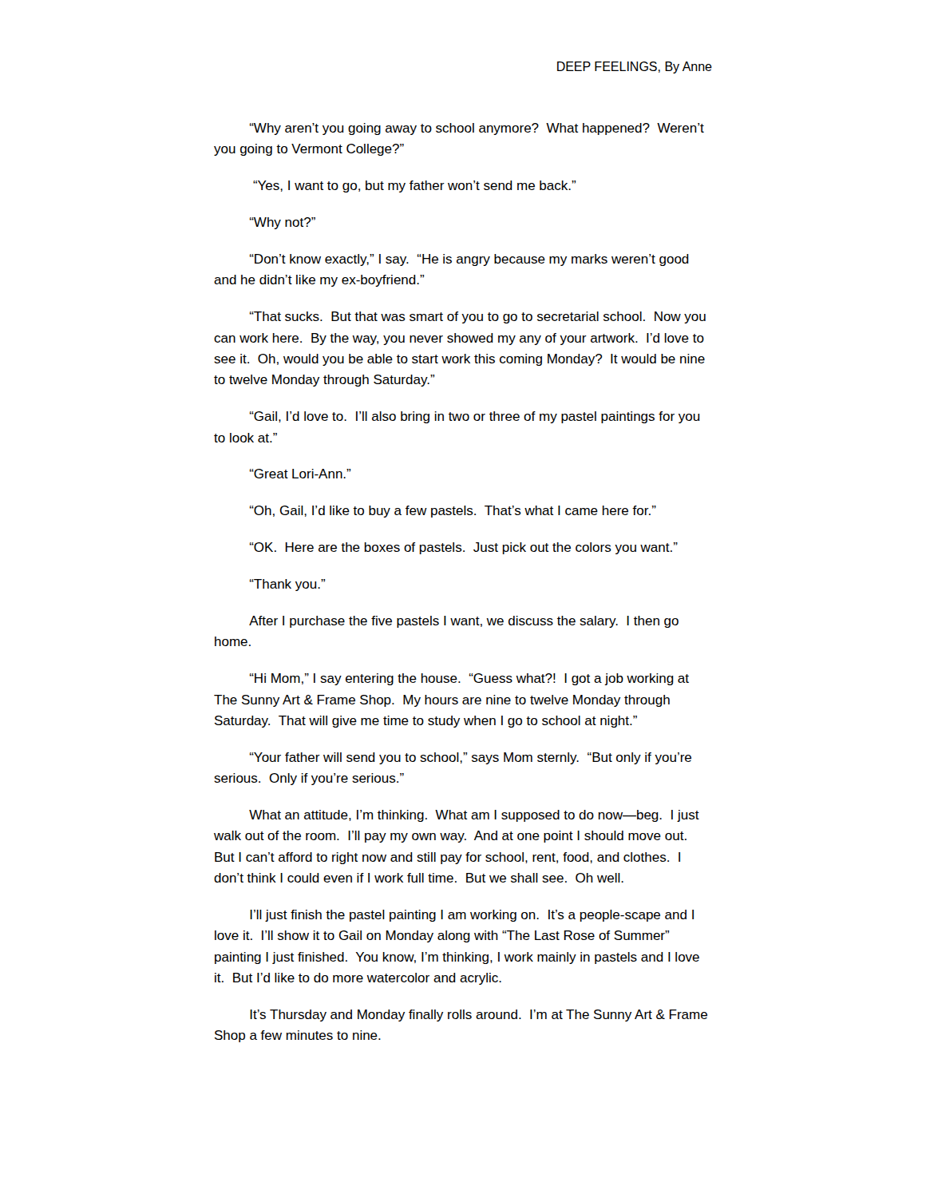DEEP FEELINGS, By Anne
“Why aren’t you going away to school anymore? What happened? Weren’t you going to Vermont College?”
“Yes, I want to go, but my father won’t send me back.”
“Why not?”
“Don’t know exactly,” I say. “He is angry because my marks weren’t good and he didn’t like my ex-boyfriend.”
“That sucks. But that was smart of you to go to secretarial school. Now you can work here. By the way, you never showed my any of your artwork. I’d love to see it. Oh, would you be able to start work this coming Monday? It would be nine to twelve Monday through Saturday.”
“Gail, I’d love to. I’ll also bring in two or three of my pastel paintings for you to look at.”
“Great Lori-Ann.”
“Oh, Gail, I’d like to buy a few pastels. That’s what I came here for.”
“OK. Here are the boxes of pastels. Just pick out the colors you want.”
“Thank you.”
After I purchase the five pastels I want, we discuss the salary. I then go home.
“Hi Mom,” I say entering the house. “Guess what?! I got a job working at The Sunny Art & Frame Shop. My hours are nine to twelve Monday through Saturday. That will give me time to study when I go to school at night.”
“Your father will send you to school,” says Mom sternly. “But only if you’re serious. Only if you’re serious.”
What an attitude, I’m thinking. What am I supposed to do now—beg. I just walk out of the room. I’ll pay my own way. And at one point I should move out. But I can’t afford to right now and still pay for school, rent, food, and clothes. I don’t think I could even if I work full time. But we shall see. Oh well.
I’ll just finish the pastel painting I am working on. It’s a people-scape and I love it. I’ll show it to Gail on Monday along with “The Last Rose of Summer” painting I just finished. You know, I’m thinking, I work mainly in pastels and I love it. But I’d like to do more watercolor and acrylic.
It’s Thursday and Monday finally rolls around. I’m at The Sunny Art & Frame Shop a few minutes to nine.